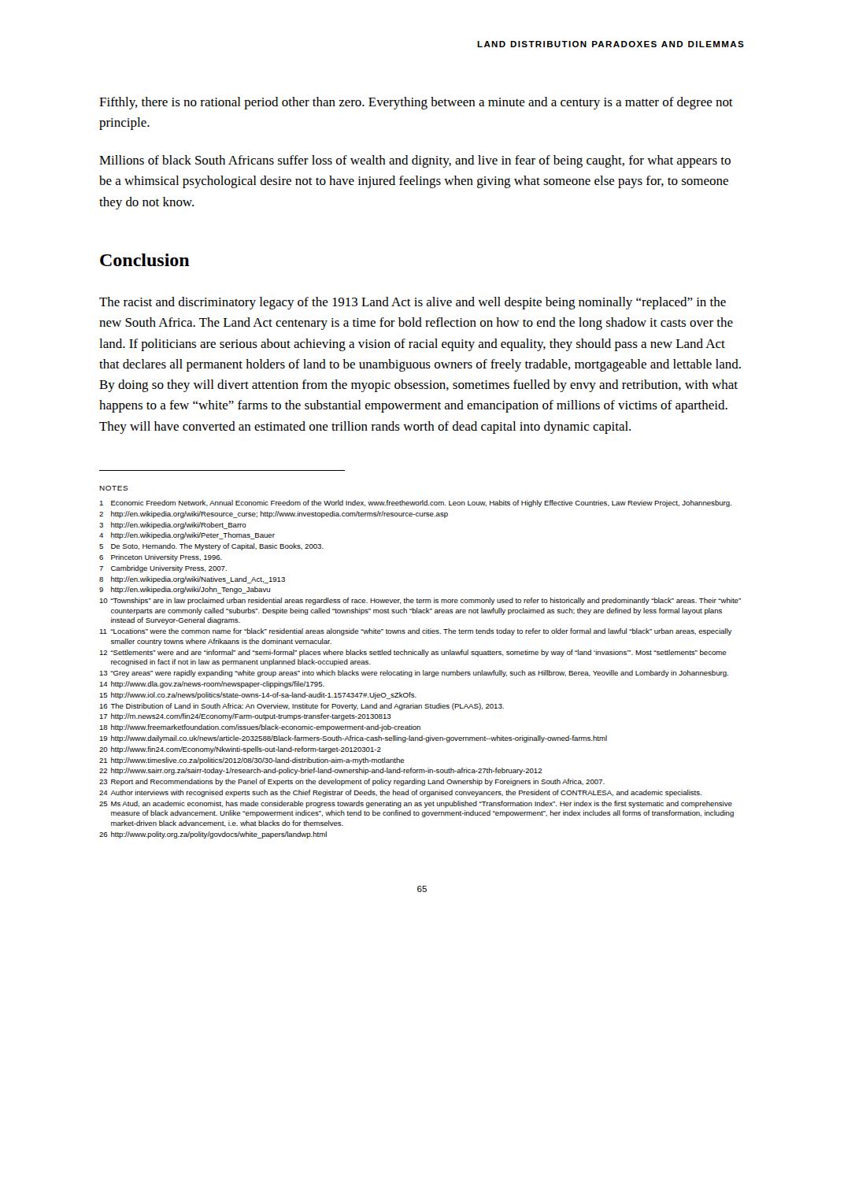Land Distribution Paradoxes and Dilemmas
Fifthly, there is no rational period other than zero. Everything between a minute and a century is a matter of degree not principle.
Millions of black South Africans suffer loss of wealth and dignity, and live in fear of being caught, for what appears to be a whimsical psychological desire not to have injured feelings when giving what someone else pays for, to someone they do not know.
Conclusion
The racist and discriminatory legacy of the 1913 Land Act is alive and well despite being nominally “replaced” in the new South Africa. The Land Act centenary is a time for bold reflection on how to end the long shadow it casts over the land. If politicians are serious about achieving a vision of racial equity and equality, they should pass a new Land Act that declares all permanent holders of land to be unambiguous owners of freely tradable, mortgageable and lettable land. By doing so they will divert attention from the myopic obsession, sometimes fuelled by envy and retribution, with what happens to a few “white” farms to the substantial empowerment and emancipation of millions of victims of apartheid. They will have converted an estimated one trillion rands worth of dead capital into dynamic capital.
NOTES
Economic Freedom Network, Annual Economic Freedom of the World Index, www.freetheworld.com. Leon Louw, Habits of Highly Effective Countries, Law Review Project, Johannesburg.
http://en.wikipedia.org/wiki/Resource_curse; http://www.investopedia.com/terms/r/resource-curse.asp
http://en.wikipedia.org/wiki/Robert_Barro
http://en.wikipedia.org/wiki/Peter_Thomas_Bauer
De Soto, Hernando. The Mystery of Capital, Basic Books, 2003.
Princeton University Press, 1996.
Cambridge University Press, 2007.
http://en.wikipedia.org/wiki/Natives_Land_Act,_1913
http://en.wikipedia.org/wiki/John_Tengo_Jabavu
“Townships” are in law proclaimed urban residential areas regardless of race. However, the term is more commonly used to refer to historically and predominantly “black” areas. Their “white” counterparts are commonly called “suburbs”. Despite being called “townships” most such “black” areas are not lawfully proclaimed as such; they are defined by less formal layout plans instead of Surveyor-General diagrams.
“Locations” were the common name for “black” residential areas alongside “white” towns and cities. The term tends today to refer to older formal and lawful “black” urban areas, especially smaller country towns where Afrikaans is the dominant vernacular.
“Settlements” were and are “informal” and “semi-formal” places where blacks settled technically as unlawful squatters, sometime by way of “land ‘invasions’”. Most “settlements” become recognised in fact if not in law as permanent unplanned black-occupied areas.
“Grey areas” were rapidly expanding “white group areas” into which blacks were relocating in large numbers unlawfully, such as Hillbrow, Berea, Yeoville and Lombardy in Johannesburg.
http://www.dla.gov.za/news-room/newspaper-clippings/file/1795.
http://www.iol.co.za/news/politics/state-owns-14-of-sa-land-audit-1.1574347#.UjeO_sZkOfs.
The Distribution of Land in South Africa: An Overview, Institute for Poverty, Land and Agrarian Studies (PLAAS), 2013.
http://m.news24.com/fin24/Economy/Farm-output-trumps-transfer-targets-20130813
http://www.freemarketfoundation.com/issues/black-economic-empowerment-and-job-creation
http://www.dailymail.co.uk/news/article-2032588/Black-farmers-South-Africa-cash-selling-land-given-government--whites-originally-owned-farms.html
http://www.fin24.com/Economy/Nkwinti-spells-out-land-reform-target-20120301-2
http://www.timeslive.co.za/politics/2012/08/30/30-land-distribution-aim-a-myth-motlanthe
http://www.sairr.org.za/sairr-today-1/research-and-policy-brief-land-ownership-and-land-reform-in-south-africa-27th-february-2012
Report and Recommendations by the Panel of Experts on the development of policy regarding Land Ownership by Foreigners in South Africa, 2007.
Author interviews with recognised experts such as the Chief Registrar of Deeds, the head of organised conveyancers, the President of CONTRALESA, and academic specialists.
Ms Atud, an academic economist, has made considerable progress towards generating an as yet unpublished “Transformation Index”. Her index is the first systematic and comprehensive measure of black advancement. Unlike “empowerment indices”, which tend to be confined to government-induced “empowerment”, her index includes all forms of transformation, including market-driven black advancement, i.e. what blacks do for themselves.
http://www.polity.org.za/polity/govdocs/white_papers/landwp.html
65